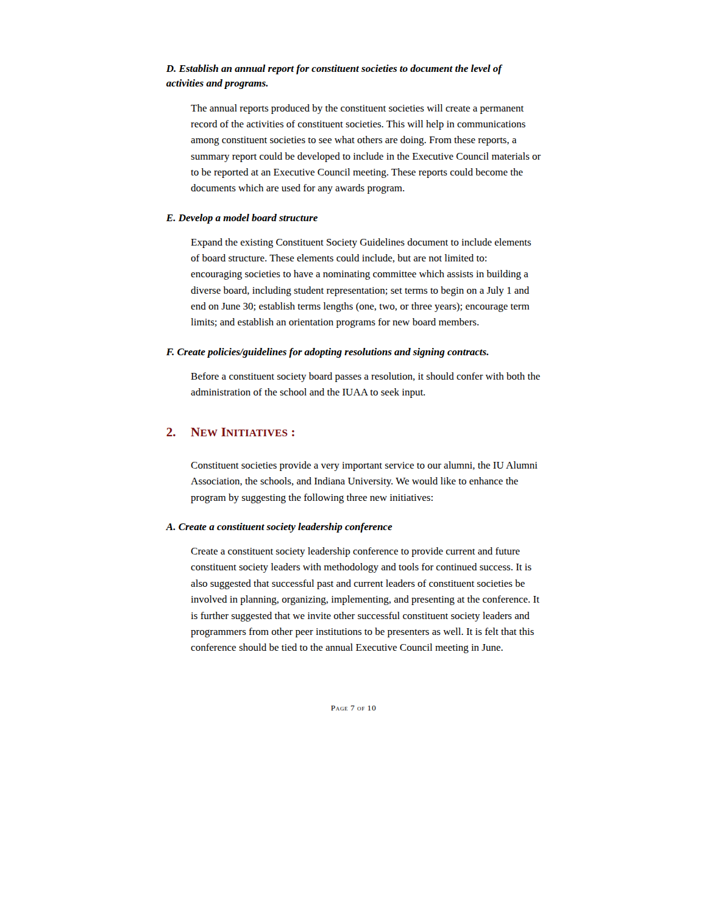D. Establish an annual report for constituent societies to document the level of activities and programs.
The annual reports produced by the constituent societies will create a permanent record of the activities of constituent societies. This will help in communications among constituent societies to see what others are doing. From these reports, a summary report could be developed to include in the Executive Council materials or to be reported at an Executive Council meeting. These reports could become the documents which are used for any awards program.
E. Develop a model board structure
Expand the existing Constituent Society Guidelines document to include elements of board structure. These elements could include, but are not limited to: encouraging societies to have a nominating committee which assists in building a diverse board, including student representation; set terms to begin on a July 1 and end on June 30; establish terms lengths (one, two, or three years); encourage term limits; and establish an orientation programs for new board members.
F. Create policies/guidelines for adopting resolutions and signing contracts.
Before a constituent society board passes a resolution, it should confer with both the administration of the school and the IUAA to seek input.
2. NEW INITIATIVES :
Constituent societies provide a very important service to our alumni, the IU Alumni Association, the schools, and Indiana University. We would like to enhance the program by suggesting the following three new initiatives:
A. Create a constituent society leadership conference
Create a constituent society leadership conference to provide current and future constituent society leaders with methodology and tools for continued success. It is also suggested that successful past and current leaders of constituent societies be involved in planning, organizing, implementing, and presenting at the conference. It is further suggested that we invite other successful constituent society leaders and programmers from other peer institutions to be presenters as well. It is felt that this conference should be tied to the annual Executive Council meeting in June.
Page 7 of 10